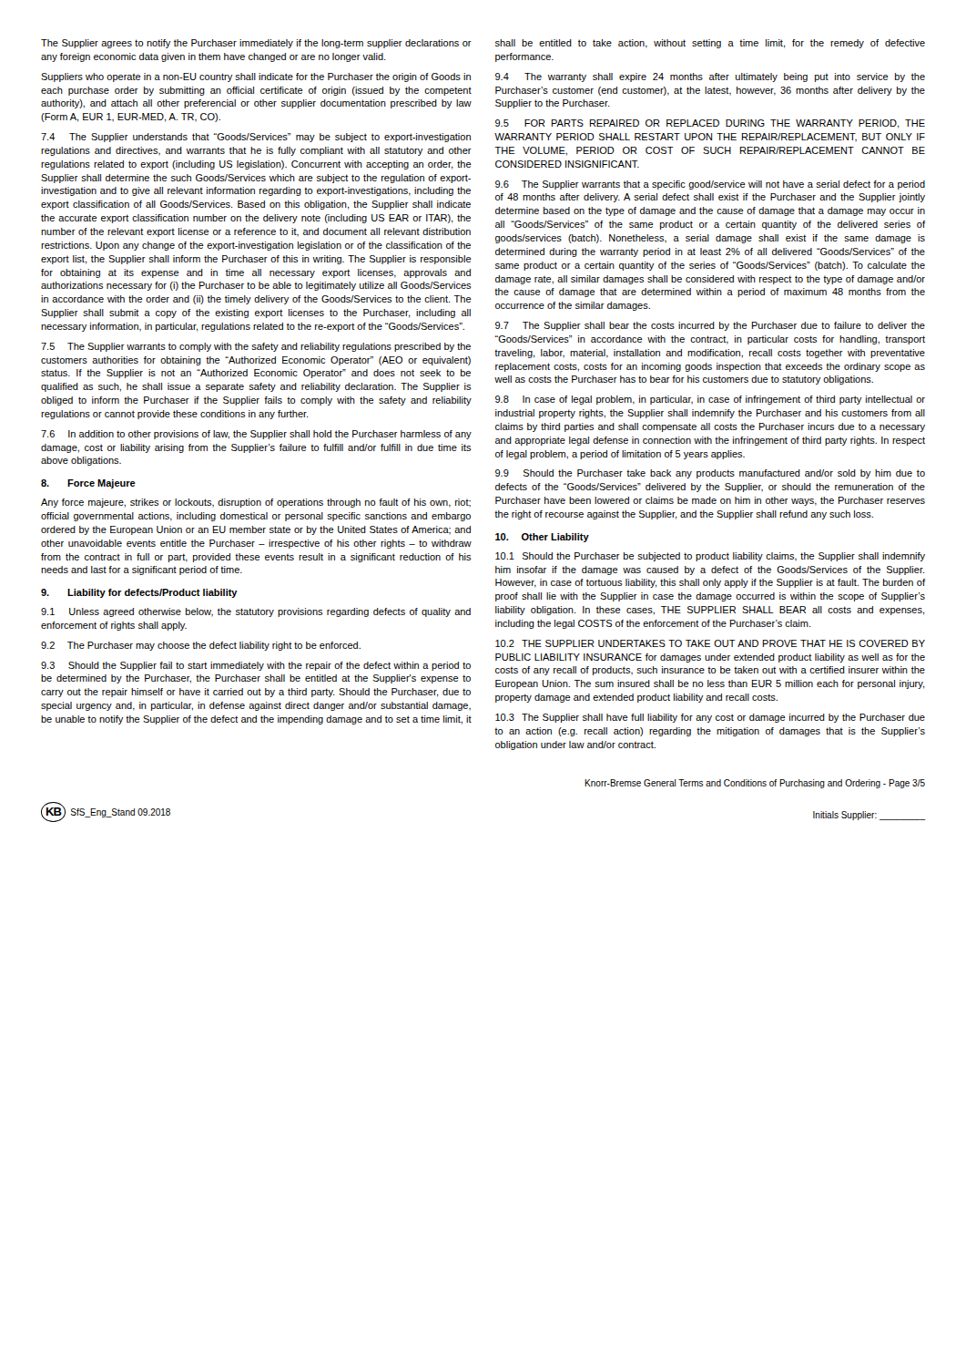The Supplier agrees to notify the Purchaser immediately if the long-term supplier declarations or any foreign economic data given in them have changed or are no longer valid.
Suppliers who operate in a non-EU country shall indicate for the Purchaser the origin of Goods in each purchase order by submitting an official certificate of origin (issued by the competent authority), and attach all other preferencial or other supplier documentation prescribed by law (Form A, EUR 1, EUR-MED, A. TR, CO).
7.4 The Supplier understands that “Goods/Services” may be subject to export-investigation regulations and directives, and warrants that he is fully compliant with all statutory and other regulations related to export (including US legislation). Concurrent with accepting an order, the Supplier shall determine the such Goods/Services which are subject to the regulation of export-investigation and to give all relevant information regarding to export-investigations, including the export classification of all Goods/Services. Based on this obligation, the Supplier shall indicate the accurate export classification number on the delivery note (including US EAR or ITAR), the number of the relevant export license or a reference to it, and document all relevant distribution restrictions. Upon any change of the export-investigation legislation or of the classification of the export list, the Supplier shall inform the Purchaser of this in writing. The Supplier is responsible for obtaining at its expense and in time all necessary export licenses, approvals and authorizations necessary for (i) the Purchaser to be able to legitimately utilize all Goods/Services in accordance with the order and (ii) the timely delivery of the Goods/Services to the client. The Supplier shall submit a copy of the existing export licenses to the Purchaser, including all necessary information, in particular, regulations related to the re-export of the “Goods/Services”.
7.5 The Supplier warrants to comply with the safety and reliability regulations prescribed by the customers authorities for obtaining the “Authorized Economic Operator” (AEO or equivalent) status. If the Supplier is not an “Authorized Economic Operator” and does not seek to be qualified as such, he shall issue a separate safety and reliability declaration. The Supplier is obliged to inform the Purchaser if the Supplier fails to comply with the safety and reliability regulations or cannot provide these conditions in any further.
7.6 In addition to other provisions of law, the Supplier shall hold the Purchaser harmless of any damage, cost or liability arising from the Supplier’s failure to fulfill and/or fulfill in due time its above obligations.
8. Force Majeure
Any force majeure, strikes or lockouts, disruption of operations through no fault of his own, riot; official governmental actions, including domestical or personal specific sanctions and embargo ordered by the European Union or an EU member state or by the United States of America; and other unavoidable events entitle the Purchaser – irrespective of his other rights – to withdraw from the contract in full or part, provided these events result in a significant reduction of his needs and last for a significant period of time.
9. Liability for defects/Product liability
9.1 Unless agreed otherwise below, the statutory provisions regarding defects of quality and enforcement of rights shall apply.
9.2 The Purchaser may choose the defect liability right to be enforced.
9.3 Should the Supplier fail to start immediately with the repair of the defect within a period to be determined by the Purchaser, the Purchaser shall be entitled at the Supplier's expense to carry out the repair himself or have it carried out by a third party. Should the Purchaser, due to special urgency and, in particular, in defense against direct danger and/or substantial damage, be unable to notify the Supplier of the defect and the impending damage and to set a time limit, it shall be entitled to take action, without setting a time limit, for the remedy of defective performance.
9.4 The warranty shall expire 24 months after ultimately being put into service by the Purchaser’s customer (end customer), at the latest, however, 36 months after delivery by the Supplier to the Purchaser.
9.5 FOR PARTS REPAIRED OR REPLACED DURING THE WARRANTY PERIOD, THE WARRANTY PERIOD SHALL RESTART UPON THE REPAIR/REPLACEMENT, BUT ONLY IF THE VOLUME, PERIOD OR COST OF SUCH REPAIR/REPLACEMENT CANNOT BE CONSIDERED INSIGNIFICANT.
9.6 The Supplier warrants that a specific good/service will not have a serial defect for a period of 48 months after delivery. A serial defect shall exist if the Purchaser and the Supplier jointly determine based on the type of damage and the cause of damage that a damage may occur in all “Goods/Services” of the same product or a certain quantity of the delivered series of goods/services (batch). Nonetheless, a serial damage shall exist if the same damage is determined during the warranty period in at least 2% of all delivered “Goods/Services” of the same product or a certain quantity of the series of “Goods/Services” (batch). To calculate the damage rate, all similar damages shall be considered with respect to the type of damage and/or the cause of damage that are determined within a period of maximum 48 months from the occurrence of the similar damages.
9.7 The Supplier shall bear the costs incurred by the Purchaser due to failure to deliver the “Goods/Services” in accordance with the contract, in particular costs for handling, transport traveling, labor, material, installation and modification, recall costs together with preventative replacement costs, costs for an incoming goods inspection that exceeds the ordinary scope as well as costs the Purchaser has to bear for his customers due to statutory obligations.
9.8 In case of legal problem, in particular, in case of infringement of third party intellectual or industrial property rights, the Supplier shall indemnify the Purchaser and his customers from all claims by third parties and shall compensate all costs the Purchaser incurs due to a necessary and appropriate legal defense in connection with the infringement of third party rights. In respect of legal problem, a period of limitation of 5 years applies.
9.9 Should the Purchaser take back any products manufactured and/or sold by him due to defects of the “Goods/Services” delivered by the Supplier, or should the remuneration of the Purchaser have been lowered or claims be made on him in other ways, the Purchaser reserves the right of recourse against the Supplier, and the Supplier shall refund any such loss.
10. Other Liability
10.1 Should the Purchaser be subjected to product liability claims, the Supplier shall indemnify him insofar if the damage was caused by a defect of the Goods/Services of the Supplier. However, in case of tortuous liability, this shall only apply if the Supplier is at fault. The burden of proof shall lie with the Supplier in case the damage occurred is within the scope of Supplier’s liability obligation. In these cases, THE SUPPLIER SHALL BEAR all costs and expenses, including the legal COSTS of the enforcement of the Purchaser’s claim.
10.2 THE SUPPLIER UNDERTAKES TO TAKE OUT AND PROVE THAT HE IS COVERED BY PUBLIC LIABILITY INSURANCE for damages under extended product liability as well as for the costs of any recall of products, such insurance to be taken out with a certified insurer within the European Union. The sum insured shall be no less than EUR 5 million each for personal injury, property damage and extended product liability and recall costs.
10.3 The Supplier shall have full liability for any cost or damage incurred by the Purchaser due to an action (e.g. recall action) regarding the mitigation of damages that is the Supplier’s obligation under law and/or contract.
Knorr-Bremse General Terms and Conditions of Purchasing and Ordering - Page 3/5
KB SfS_Eng_Stand 09.2018 Initials Supplier: _________